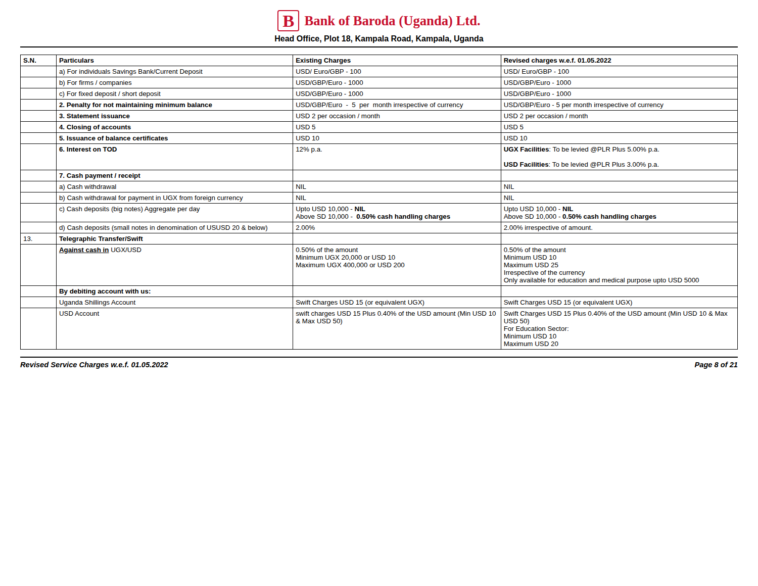B Bank of Baroda (Uganda) Ltd.
Head Office, Plot 18, Kampala Road, Kampala, Uganda
| S.N. | Particulars | Existing Charges | Revised charges w.e.f. 01.05.2022 |
| --- | --- | --- | --- |
| | a) For individuals Savings Bank/Current Deposit | USD/ Euro/GBP - 100 | USD/ Euro/GBP - 100 |
| | b) For firms / companies | USD/GBP/Euro - 1000 | USD/GBP/Euro - 1000 |
| | c) For fixed deposit / short deposit | USD/GBP/Euro - 1000 | USD/GBP/Euro - 1000 |
| | 2. Penalty for not maintaining minimum balance | USD/GBP/Euro - 5 per month irrespective of currency | USD/GBP/Euro - 5 per month irrespective of currency |
| | 3. Statement issuance | USD 2 per occasion / month | USD 2 per occasion / month |
| | 4. Closing of accounts | USD 5 | USD 5 |
| | 5. Issuance of balance certificates | USD 10 | USD 10 |
| | 6. Interest on TOD | 12% p.a. | UGX Facilities : To be levied @PLR Plus 5.00% p.a. USD Facilities : To be levied @PLR Plus 3.00% p.a. |
| | 7. Cash payment / receipt | | |
| | a) Cash withdrawal | NIL | NIL |
| | b) Cash withdrawal for payment in UGX from foreign currency | NIL | NIL |
| | c) Cash deposits (big notes) Aggregate per day | Upto USD 10,000 - NIL Above SD 10,000 - 0.50% cash handling charges | Upto USD 10,000 - NIL Above SD 10,000 - 0.50% cash handling charges |
| | d) Cash deposits (small notes in denomination of USUSD 20 & below) | 2.00% | 2.00% irrespective of amount. |
| 13. | Telegraphic Transfer/Swift | | |
| | Against cash in UGX/USD | 0.50% of the amount Minimum UGX 20,000 or USD 10 Maximum UGX 400,000 or USD 200 | 0.50% of the amount Minimum USD 10 Maximum USD 25 Irrespective of the currency Only available for education and medical purpose upto USD 5000 |
| | By debiting account with us: | | |
| | Uganda Shillings Account | Swift Charges USD 15 (or equivalent UGX) | Swift Charges USD 15 (or equivalent UGX) |
| | USD Account | swift charges USD 15 Plus 0.40% of the USD amount (Min USD 10 & Max USD 50) | Swift Charges USD 15 Plus 0.40% of the USD amount (Min USD 10 & Max USD 50) For Education Sector: Minimum USD 10 Maximum USD 20 |
Revised Service Charges w.e.f. 01.05.2022 Page 8 of 21